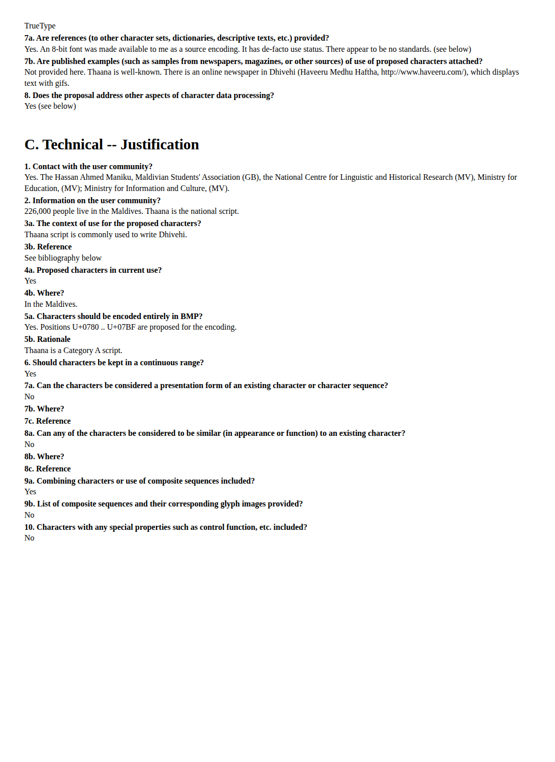TrueType
7a. Are references (to other character sets, dictionaries, descriptive texts, etc.) provided?
Yes. An 8-bit font was made available to me as a source encoding. It has de-facto use status. There appear to be no standards. (see below)
7b. Are published examples (such as samples from newspapers, magazines, or other sources) of use of proposed characters attached?
Not provided here. Thaana is well-known. There is an online newspaper in Dhivehi (Haveeru Medhu Haftha, http://www.haveeru.com/), which displays text with gifs.
8. Does the proposal address other aspects of character data processing?
Yes (see below)
C. Technical -- Justification
1. Contact with the user community?
Yes. The Hassan Ahmed Maniku, Maldivian Students' Association (GB), the National Centre for Linguistic and Historical Research (MV), Ministry for Education, (MV); Ministry for Information and Culture, (MV).
2. Information on the user community?
226,000 people live in the Maldives. Thaana is the national script.
3a. The context of use for the proposed characters?
Thaana script is commonly used to write Dhivehi.
3b. Reference
See bibliography below
4a. Proposed characters in current use?
Yes
4b. Where?
In the Maldives.
5a. Characters should be encoded entirely in BMP?
Yes. Positions U+0780 .. U+07BF are proposed for the encoding.
5b. Rationale
Thaana is a Category A script.
6. Should characters be kept in a continuous range?
Yes
7a. Can the characters be considered a presentation form of an existing character or character sequence?
No
7b. Where?
7c. Reference
8a. Can any of the characters be considered to be similar (in appearance or function) to an existing character?
No
8b. Where?
8c. Reference
9a. Combining characters or use of composite sequences included?
Yes
9b. List of composite sequences and their corresponding glyph images provided?
No
10. Characters with any special properties such as control function, etc. included?
No